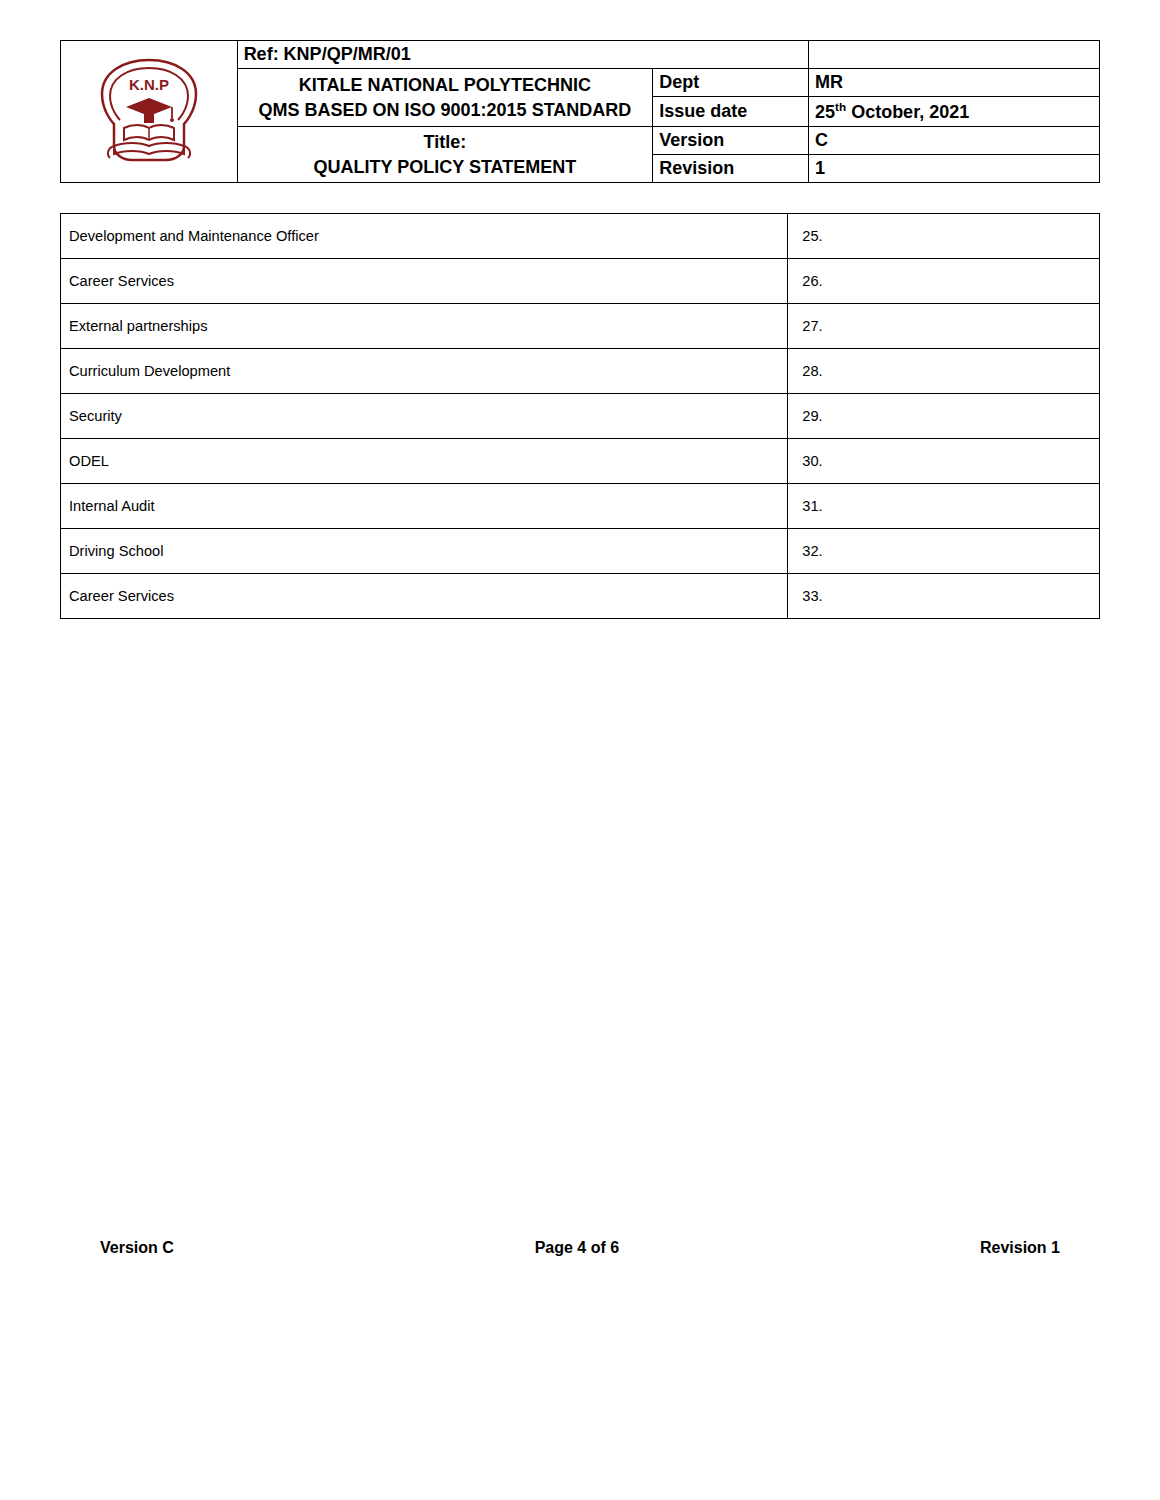| K.N.P | Ref: KNP/QP/MR/01 |
| KITALE NATIONAL POLYTECHNIC QMS BASED ON ISO 9001:2015 STANDARD | Dept | MR |
| Issue date | 25 th October, 2021 |
| Title: QUALITY POLICY STATEMENT | Version | C |
| Revision | 1 |
| Development and Maintenance Officer | 25. |
| Career Services | 26. |
| External partnerships | 27. |
| Curriculum Development | 28. |
| Security | 29. |
| ODEL | 30. |
| Internal Audit | 31. |
| Driving School | 32. |
| Career Services | 33. |
Version C Page 4 of 6 Revision 1